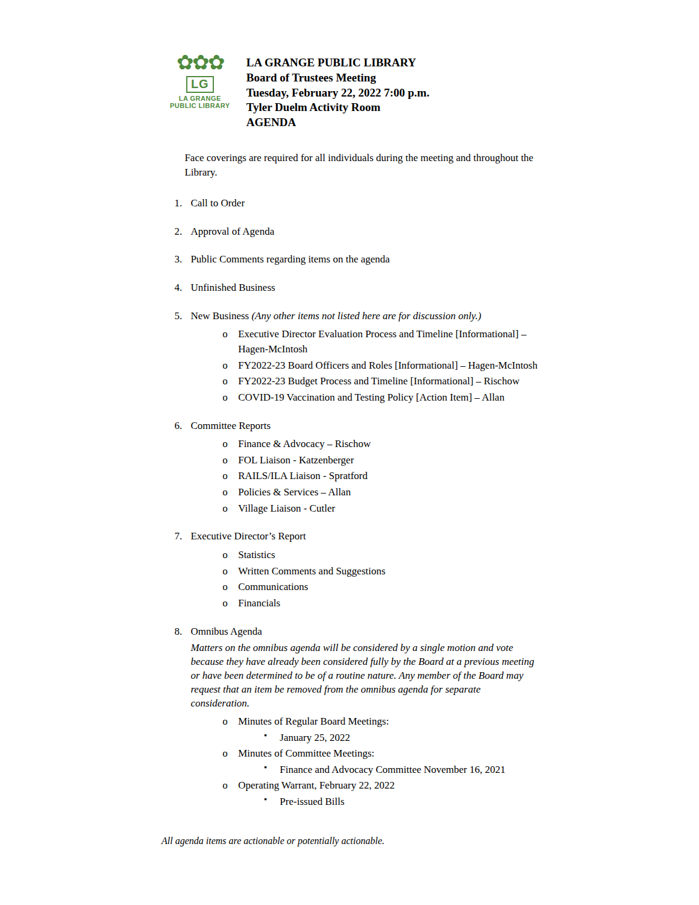✿✿✿ LG LA GRANGE
PUBLIC LIBRARY
LA GRANGE PUBLIC LIBRARY Board of Trustees Meeting Tuesday, February 22, 2022 7:00 p.m. Tyler Duelm Activity Room AGENDA
Face coverings are required for all individuals during the meeting and throughout the Library.
Call to Order
Approval of Agenda
Public Comments regarding items on the agenda
Unfinished Business
New Business (Any other items not listed here are for discussion only.)
Executive Director Evaluation Process and Timeline [Informational] – Hagen-McIntosh
FY2022-23 Board Officers and Roles [Informational] – Hagen-McIntosh
FY2022-23 Budget Process and Timeline [Informational] – Rischow
COVID-19 Vaccination and Testing Policy [Action Item] – Allan
Committee Reports
Finance & Advocacy – Rischow
FOL Liaison - Katzenberger
RAILS/ILA Liaison - Spratford
Policies & Services – Allan
Village Liaison - Cutler
Executive Director’s Report
Statistics
Written Comments and Suggestions
Communications
Financials
Omnibus Agenda
Matters on the omnibus agenda will be considered by a single motion and vote because they have already been considered fully by the Board at a previous meeting or have been determined to be of a routine nature. Any member of the Board may request that an item be removed from the omnibus agenda for separate consideration.
Minutes of Regular Board Meetings:
January 25, 2022
Minutes of Committee Meetings:
Finance and Advocacy Committee November 16, 2021
Operating Warrant, February 22, 2022
Pre-issued Bills
All agenda items are actionable or potentially actionable.